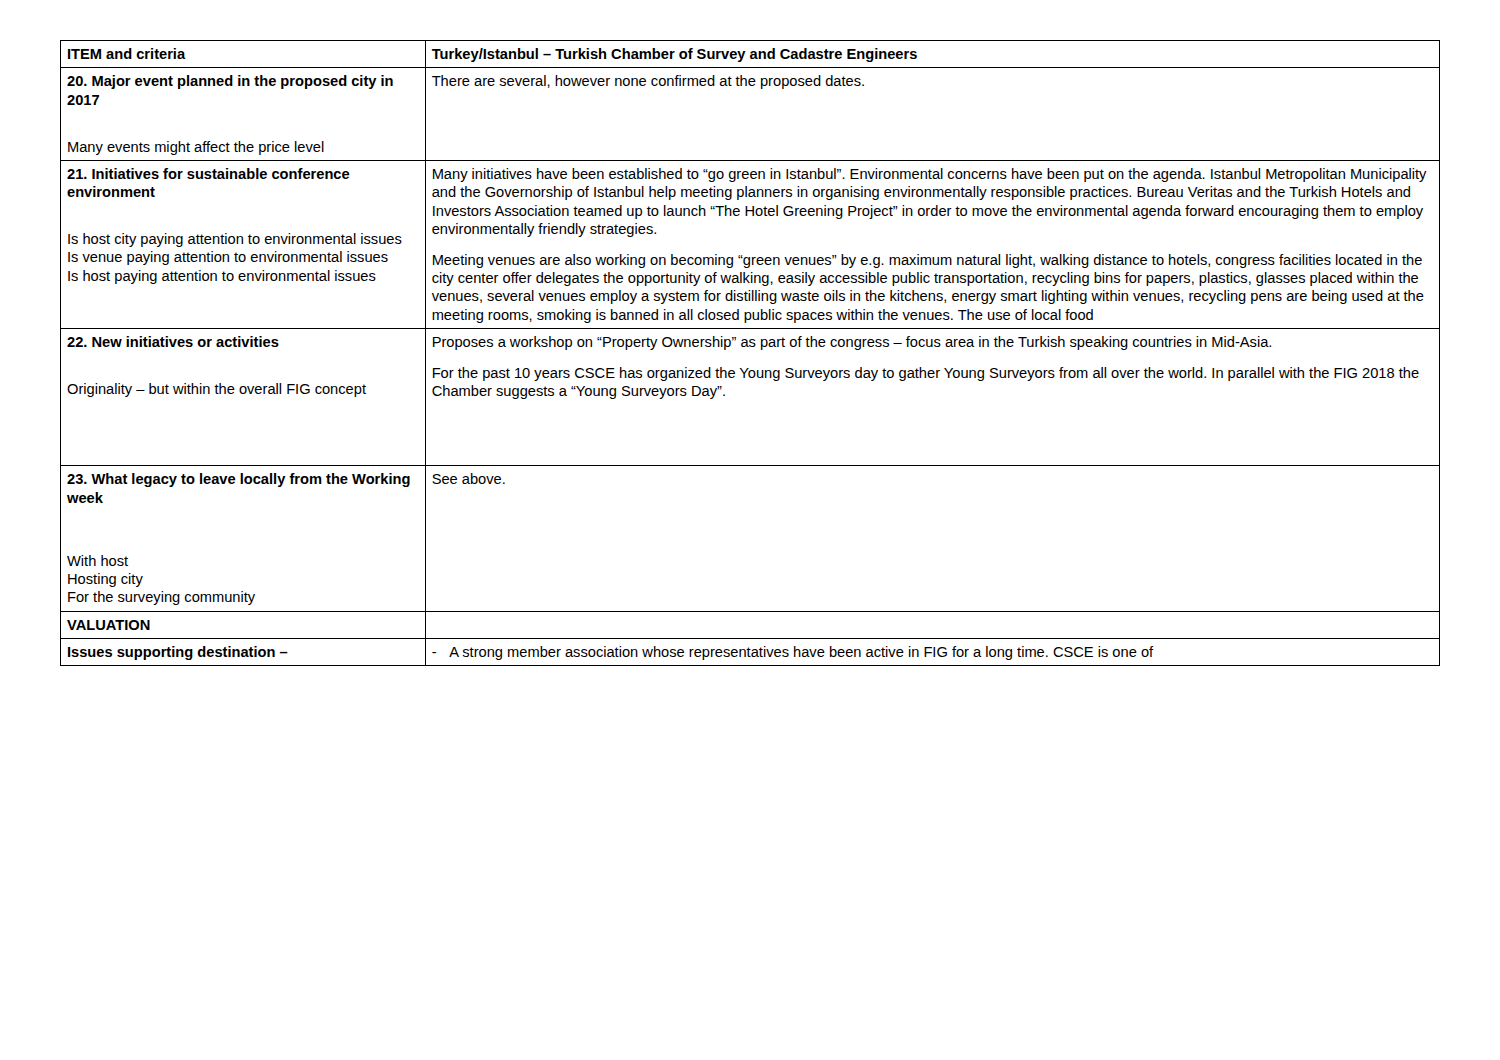| ITEM and criteria | Turkey/Istanbul – Turkish Chamber of Survey and Cadastre Engineers |
| 20. Major event planned in the proposed city in 2017 Many events might affect the price level | There are several, however none confirmed at the proposed dates. |
| 21. Initiatives for sustainable conference environment Is host city paying attention to environmental issues Is venue paying attention to environmental issues Is host paying attention to environmental issues | Many initiatives have been established to “go green in Istanbul”. Environmental concerns have been put on the agenda. Istanbul Metropolitan Municipality and the Governorship of Istanbul help meeting planners in organising environmentally responsible practices. Bureau Veritas and the Turkish Hotels and Investors Association teamed up to launch “The Hotel Greening Project” in order to move the environmental agenda forward encouraging them to employ environmentally friendly strategies. Meeting venues are also working on becoming “green venues” by e.g. maximum natural light, walking distance to hotels, congress facilities located in the city center offer delegates the opportunity of walking, easily accessible public transportation, recycling bins for papers, plastics, glasses placed within the venues, several venues employ a system for distilling waste oils in the kitchens, energy smart lighting within venues, recycling pens are being used at the meeting rooms, smoking is banned in all closed public spaces within the venues. The use of local food |
| 22. New initiatives or activities Originality – but within the overall FIG concept | Proposes a workshop on “Property Ownership” as part of the congress – focus area in the Turkish speaking countries in Mid-Asia. For the past 10 years CSCE has organized the Young Surveyors day to gather Young Surveyors from all over the world. In parallel with the FIG 2018 the Chamber suggests a “Young Surveyors Day”. |
| 23. What legacy to leave locally from the Working week With host Hosting city For the surveying community | See above. |
| VALUATION | |
| Issues supporting destination – | - A strong member association whose representatives have been active in FIG for a long time. CSCE is one of |